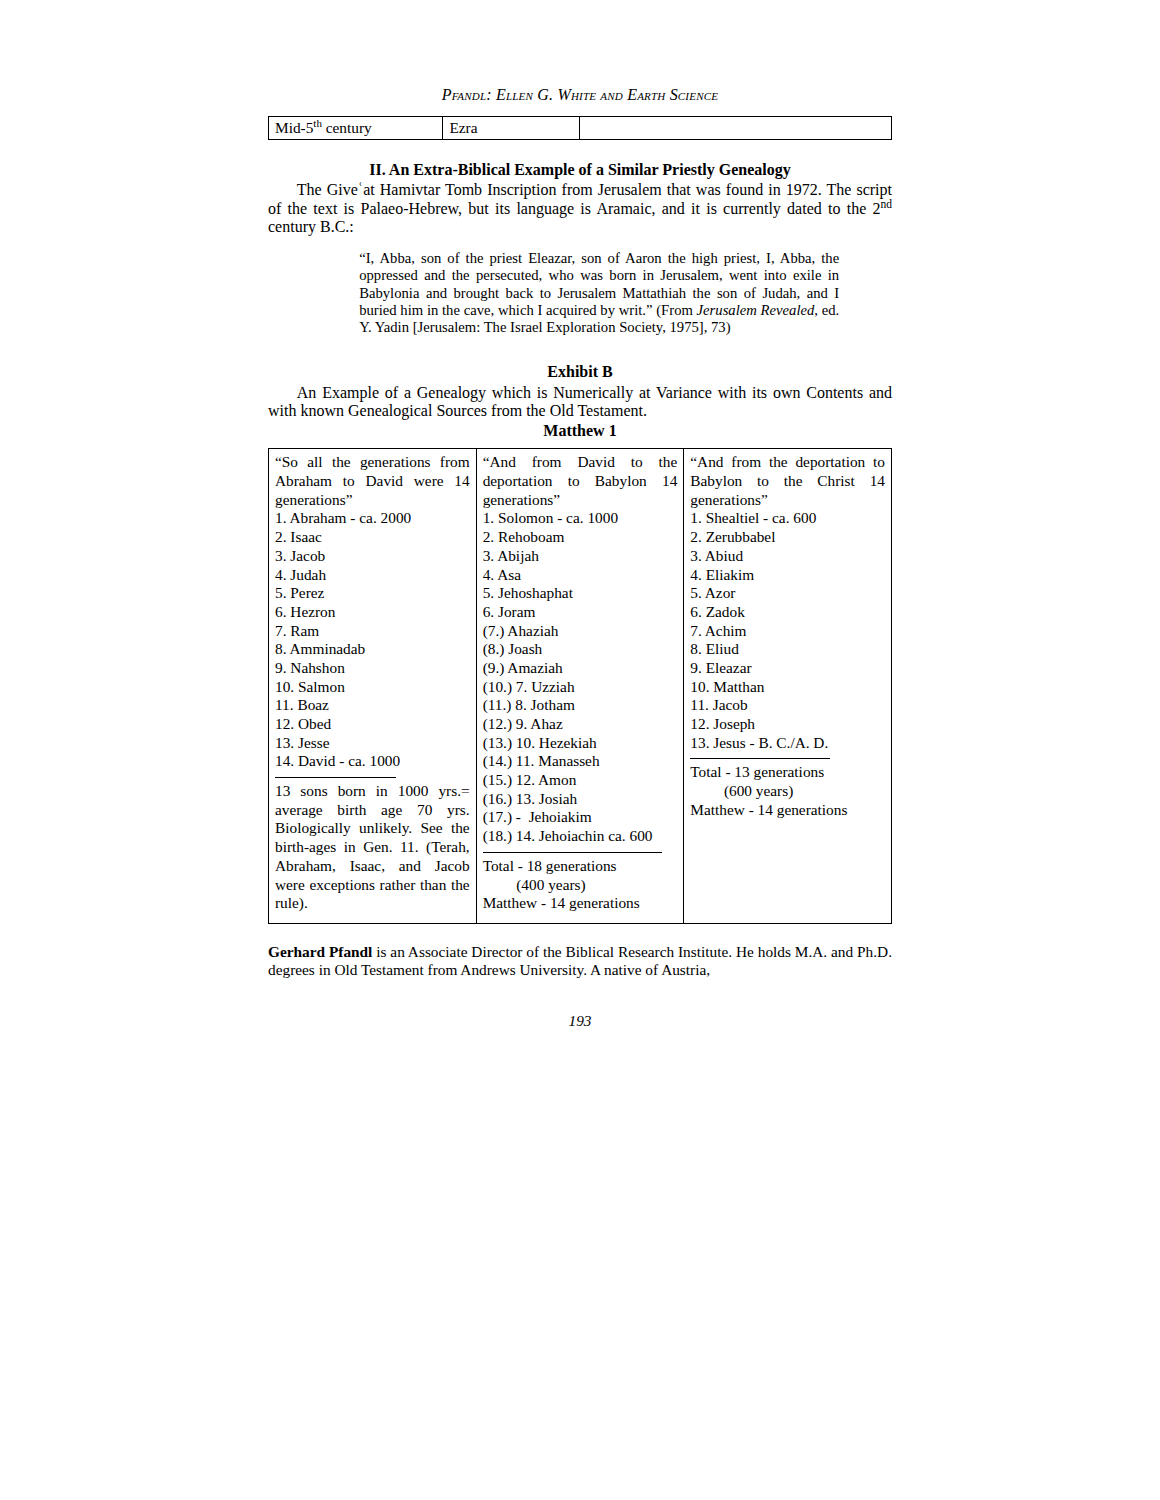Pfandl: Ellen G. White and Earth Science
| Mid-5 th century | Ezra | |
II. An Extra-Biblical Example of a Similar Priestly Genealogy
The Giveʿat Hamivtar Tomb Inscription from Jerusalem that was found in 1972. The script of the text is Palaeo-Hebrew, but its language is Aramaic, and it is currently dated to the 2nd century B.C.:
“I, Abba, son of the priest Eleazar, son of Aaron the high priest, I, Abba, the oppressed and the persecuted, who was born in Jerusalem, went into exile in Babylonia and brought back to Jerusalem Mattathiah the son of Judah, and I buried him in the cave, which I acquired by writ.” (From Jerusalem Revealed, ed. Y. Yadin [Jerusalem: The Israel Exploration Society, 1975], 73)
Exhibit B
An Example of a Genealogy which is Numerically at Variance with its own Contents and with known Genealogical Sources from the Old Testament.
Matthew 1
| “So all the generations from Abraham to David were 14 generations” 1. Abraham - ca. 2000 2. Isaac 3. Jacob 4. Judah 5. Perez 6. Hezron 7. Ram 8. Amminadab 9. Nahshon 10. Salmon 11. Boaz 12. Obed 13. Jesse 14. David - ca. 1000 13 sons born in 1000 yrs.= average birth age 70 yrs. Biologically unlikely. See the birth-ages in Gen. 11. (Terah, Abraham, Isaac, and Jacob were exceptions rather than the rule). | “And from David to the deportation to Babylon 14 generations” 1. Solomon - ca. 1000 2. Rehoboam 3. Abijah 4. Asa 5. Jehoshaphat 6. Joram (7.) Ahaziah (8.) Joash (9.) Amaziah (10.) 7. Uzziah (11.) 8. Jotham (12.) 9. Ahaz (13.) 10. Hezekiah (14.) 11. Manasseh (15.) 12. Amon (16.) 13. Josiah (17.) - Jehoiakim (18.) 14. Jehoiachin ca. 600 Total - 18 generations (400 years) Matthew - 14 generations | “And from the deportation to Babylon to the Christ 14 generations” 1. Shealtiel - ca. 600 2. Zerubbabel 3. Abiud 4. Eliakim 5. Azor 6. Zadok 7. Achim 8. Eliud 9. Eleazar 10. Matthan 11. Jacob 12. Joseph 13. Jesus - B. C./A. D. Total - 13 generations (600 years) Matthew - 14 generations |
Gerhard Pfandl is an Associate Director of the Biblical Research Institute. He holds M.A. and Ph.D. degrees in Old Testament from Andrews University. A native of Austria,
193